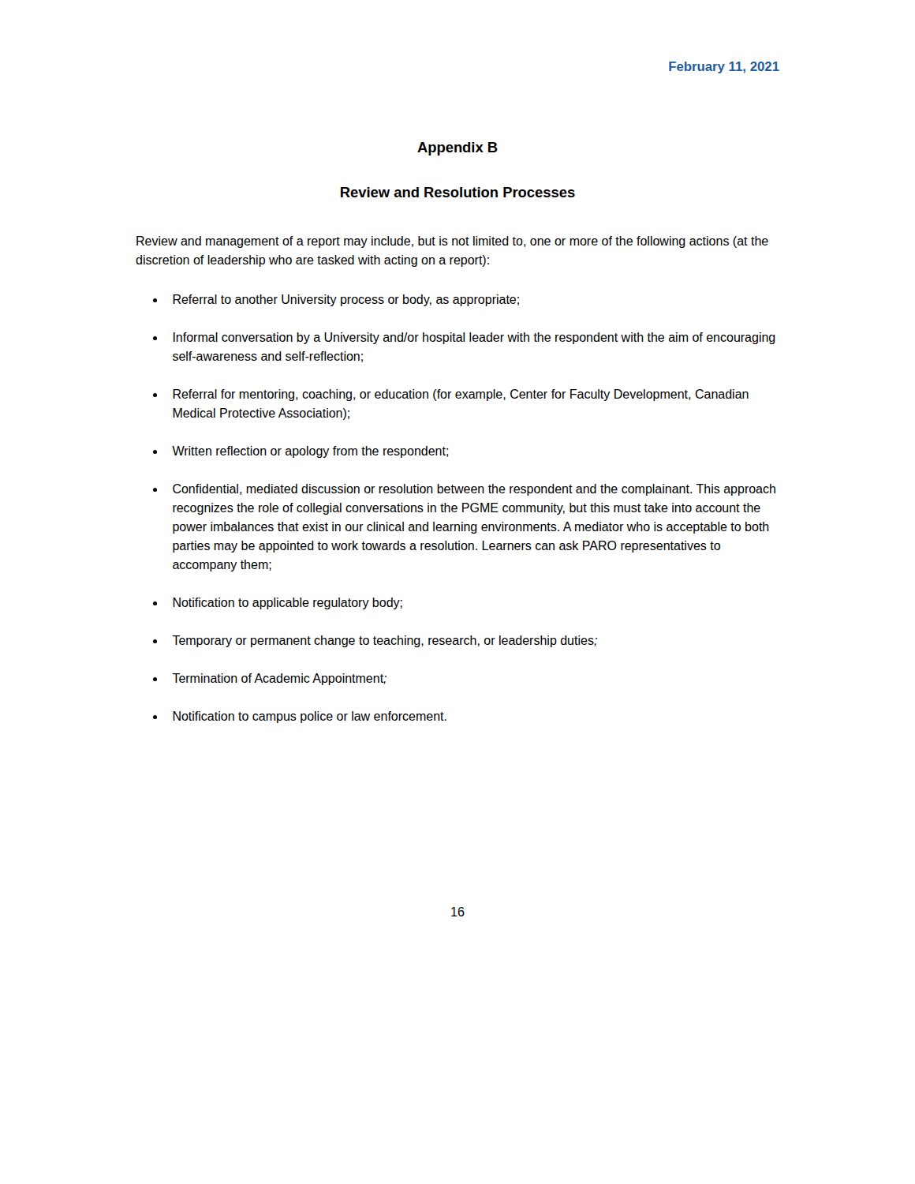February 11, 2021
Appendix B
Review and Resolution Processes
Review and management of a report may include, but is not limited to, one or more of the following actions (at the discretion of leadership who are tasked with acting on a report):
Referral to another University process or body, as appropriate;
Informal conversation by a University and/or hospital leader with the respondent with the aim of encouraging self-awareness and self-reflection;
Referral for mentoring, coaching, or education (for example, Center for Faculty Development, Canadian Medical Protective Association);
Written reflection or apology from the respondent;
Confidential, mediated discussion or resolution between the respondent and the complainant. This approach recognizes the role of collegial conversations in the PGME community, but this must take into account the power imbalances that exist in our clinical and learning environments. A mediator who is acceptable to both parties may be appointed to work towards a resolution. Learners can ask PARO representatives to accompany them;
Notification to applicable regulatory body;
Temporary or permanent change to teaching, research, or leadership duties;
Termination of Academic Appointment;
Notification to campus police or law enforcement.
16